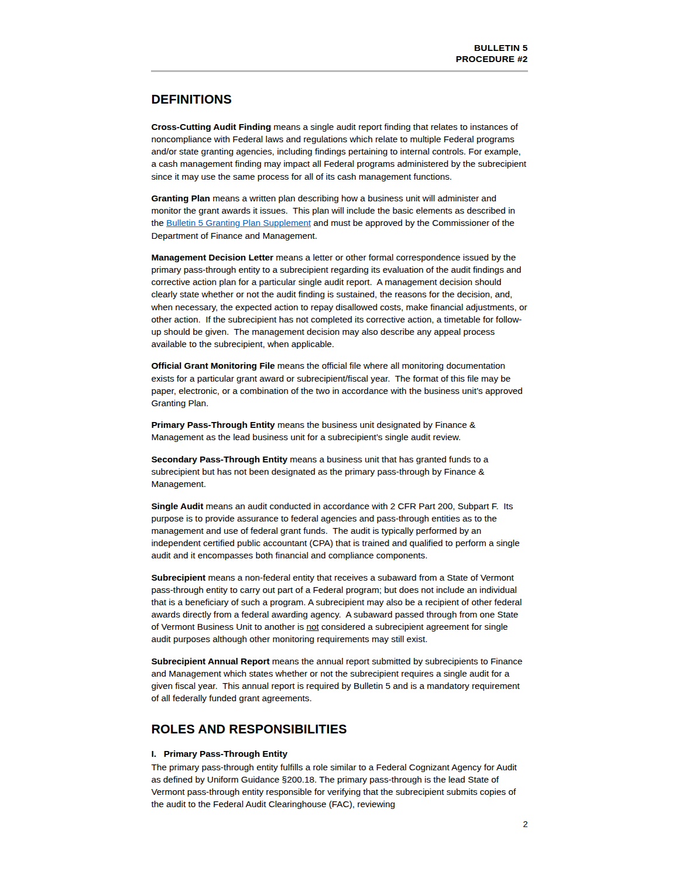BULLETIN 5 PROCEDURE #2
DEFINITIONS
Cross-Cutting Audit Finding means a single audit report finding that relates to instances of noncompliance with Federal laws and regulations which relate to multiple Federal programs and/or state granting agencies, including findings pertaining to internal controls. For example, a cash management finding may impact all Federal programs administered by the subrecipient since it may use the same process for all of its cash management functions.
Granting Plan means a written plan describing how a business unit will administer and monitor the grant awards it issues. This plan will include the basic elements as described in the Bulletin 5 Granting Plan Supplement and must be approved by the Commissioner of the Department of Finance and Management.
Management Decision Letter means a letter or other formal correspondence issued by the primary pass-through entity to a subrecipient regarding its evaluation of the audit findings and corrective action plan for a particular single audit report. A management decision should clearly state whether or not the audit finding is sustained, the reasons for the decision, and, when necessary, the expected action to repay disallowed costs, make financial adjustments, or other action. If the subrecipient has not completed its corrective action, a timetable for follow-up should be given. The management decision may also describe any appeal process available to the subrecipient, when applicable.
Official Grant Monitoring File means the official file where all monitoring documentation exists for a particular grant award or subrecipient/fiscal year. The format of this file may be paper, electronic, or a combination of the two in accordance with the business unit’s approved Granting Plan.
Primary Pass-Through Entity means the business unit designated by Finance & Management as the lead business unit for a subrecipient’s single audit review.
Secondary Pass-Through Entity means a business unit that has granted funds to a subrecipient but has not been designated as the primary pass-through by Finance & Management.
Single Audit means an audit conducted in accordance with 2 CFR Part 200, Subpart F. Its purpose is to provide assurance to federal agencies and pass-through entities as to the management and use of federal grant funds. The audit is typically performed by an independent certified public accountant (CPA) that is trained and qualified to perform a single audit and it encompasses both financial and compliance components.
Subrecipient means a non-federal entity that receives a subaward from a State of Vermont pass-through entity to carry out part of a Federal program; but does not include an individual that is a beneficiary of such a program. A subrecipient may also be a recipient of other federal awards directly from a federal awarding agency. A subaward passed through from one State of Vermont Business Unit to another is not considered a subrecipient agreement for single audit purposes although other monitoring requirements may still exist.
Subrecipient Annual Report means the annual report submitted by subrecipients to Finance and Management which states whether or not the subrecipient requires a single audit for a given fiscal year. This annual report is required by Bulletin 5 and is a mandatory requirement of all federally funded grant agreements.
ROLES AND RESPONSIBILITIES
I. Primary Pass-Through Entity
The primary pass-through entity fulfills a role similar to a Federal Cognizant Agency for Audit as defined by Uniform Guidance §200.18. The primary pass-through is the lead State of Vermont pass-through entity responsible for verifying that the subrecipient submits copies of the audit to the Federal Audit Clearinghouse (FAC), reviewing
2